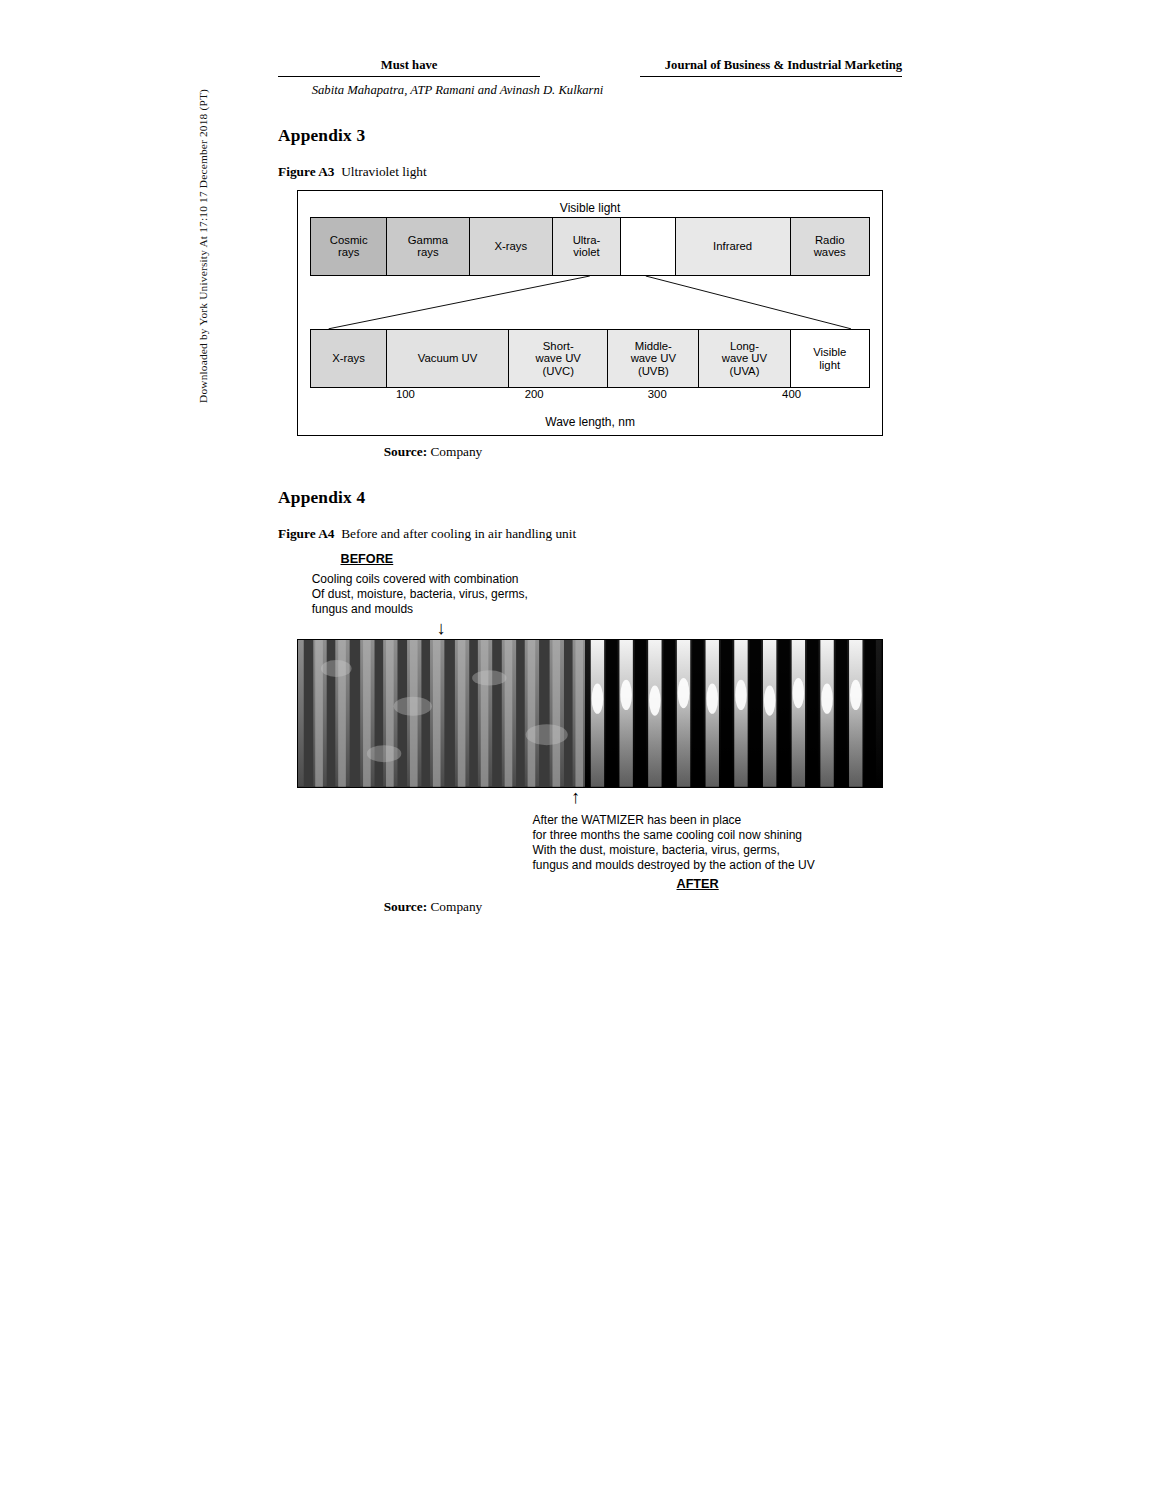Downloaded by York University At 17:10 17 December 2018 (PT)
Must have
Journal of Business & Industrial Marketing
Sabita Mahapatra, ATP Ramani and Avinash D. Kulkarni
Appendix 3
Figure A3 Ultraviolet light
Visible light
Cosmic
rays
Gamma
rays
X-rays
Ultra-
violet
Infrared
Radio
waves
X-rays
Vacuum UV
Short-
wave UV
(UVC)
Middle-
wave UV
(UVB)
Long-
wave UV
(UVA)
Visible
light
100 200 300 400 Wave length, nm
Source: Company
Appendix 4
Figure A4 Before and after cooling in air handling unit
BEFORE
Cooling coils covered with combination
Of dust, moisture, bacteria, virus, germs,
fungus and moulds
↓
↑
After the WATMIZER has been in place
for three months the same cooling coil now shining
With the dust, moisture, bacteria, virus, germs,
fungus and moulds destroyed by the action of the UV
AFTER
Source: Company